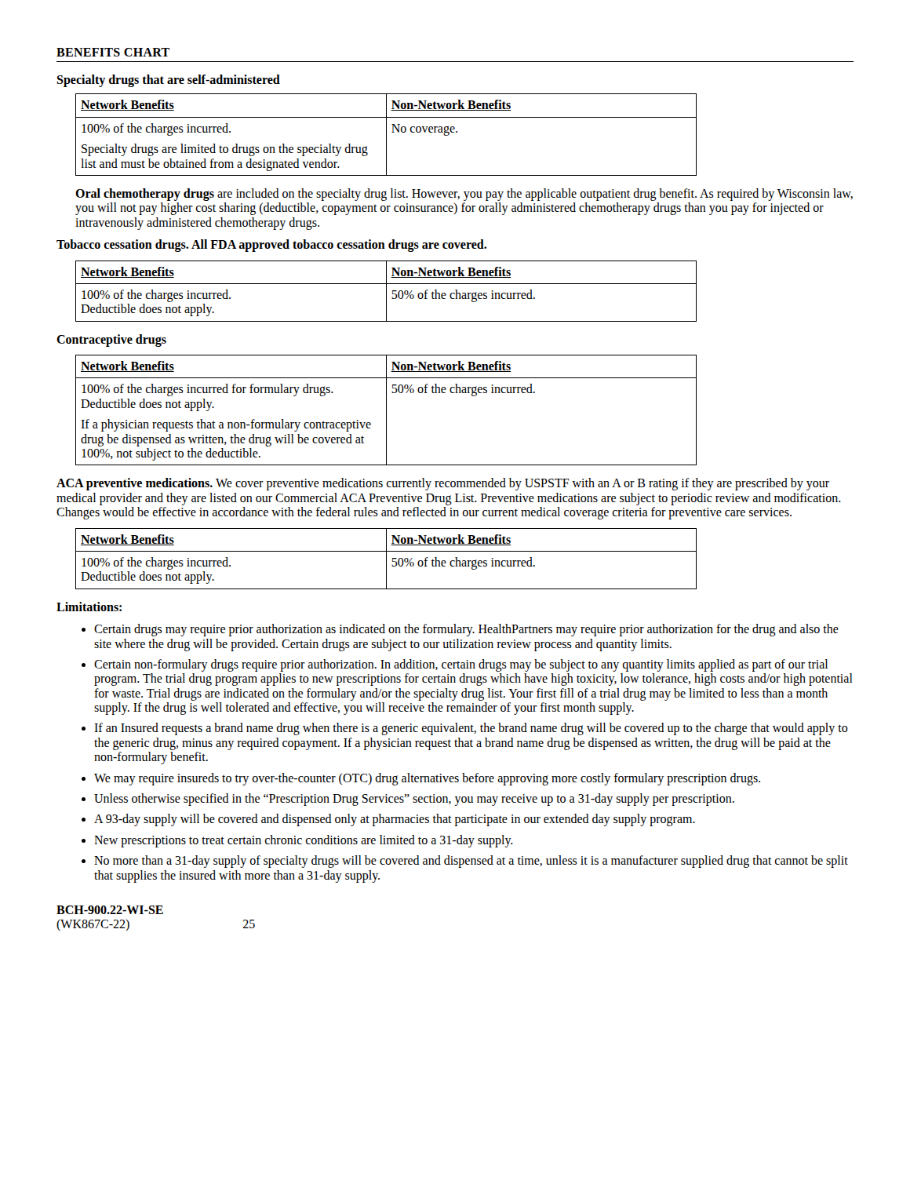BENEFITS CHART
Specialty drugs that are self-administered
| Network Benefits | Non-Network Benefits |
| --- | --- |
| 100% of the charges incurred. Specialty drugs are limited to drugs on the specialty drug list and must be obtained from a designated vendor. | No coverage. |
Oral chemotherapy drugs are included on the specialty drug list. However, you pay the applicable outpatient drug benefit. As required by Wisconsin law, you will not pay higher cost sharing (deductible, copayment or coinsurance) for orally administered chemotherapy drugs than you pay for injected or intravenously administered chemotherapy drugs.
Tobacco cessation drugs. All FDA approved tobacco cessation drugs are covered.
| Network Benefits | Non-Network Benefits |
| --- | --- |
| 100% of the charges incurred. Deductible does not apply. | 50% of the charges incurred. |
Contraceptive drugs
| Network Benefits | Non-Network Benefits |
| --- | --- |
| 100% of the charges incurred for formulary drugs. Deductible does not apply. If a physician requests that a non-formulary contraceptive drug be dispensed as written, the drug will be covered at 100%, not subject to the deductible. | 50% of the charges incurred. |
ACA preventive medications. We cover preventive medications currently recommended by USPSTF with an A or B rating if they are prescribed by your medical provider and they are listed on our Commercial ACA Preventive Drug List. Preventive medications are subject to periodic review and modification. Changes would be effective in accordance with the federal rules and reflected in our current medical coverage criteria for preventive care services.
| Network Benefits | Non-Network Benefits |
| --- | --- |
| 100% of the charges incurred. Deductible does not apply. | 50% of the charges incurred. |
Limitations:
Certain drugs may require prior authorization as indicated on the formulary. HealthPartners may require prior authorization for the drug and also the site where the drug will be provided. Certain drugs are subject to our utilization review process and quantity limits.
Certain non-formulary drugs require prior authorization. In addition, certain drugs may be subject to any quantity limits applied as part of our trial program. The trial drug program applies to new prescriptions for certain drugs which have high toxicity, low tolerance, high costs and/or high potential for waste. Trial drugs are indicated on the formulary and/or the specialty drug list. Your first fill of a trial drug may be limited to less than a month supply. If the drug is well tolerated and effective, you will receive the remainder of your first month supply.
If an Insured requests a brand name drug when there is a generic equivalent, the brand name drug will be covered up to the charge that would apply to the generic drug, minus any required copayment. If a physician request that a brand name drug be dispensed as written, the drug will be paid at the non-formulary benefit.
We may require insureds to try over-the-counter (OTC) drug alternatives before approving more costly formulary prescription drugs.
Unless otherwise specified in the “Prescription Drug Services” section, you may receive up to a 31-day supply per prescription.
A 93-day supply will be covered and dispensed only at pharmacies that participate in our extended day supply program.
New prescriptions to treat certain chronic conditions are limited to a 31-day supply.
No more than a 31-day supply of specialty drugs will be covered and dispensed at a time, unless it is a manufacturer supplied drug that cannot be split that supplies the insured with more than a 31-day supply.
BCH-900.22-WI-SE
(WK867C-22) 25